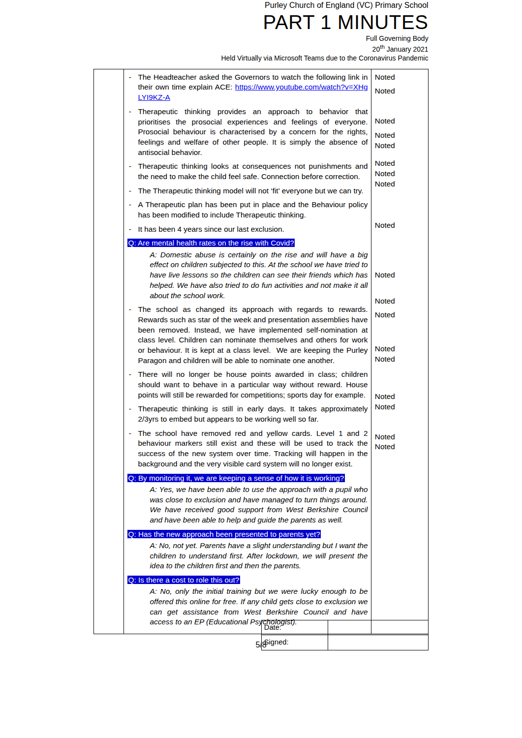Purley Church of England (VC) Primary School
PART 1 MINUTES
Full Governing Body
20th January 2021
Held Virtually via Microsoft Teams due to the Coronavirus Pandemic
| | The Headteacher asked the Governors to watch the following link in their own time explain ACE: https://www.youtube.com/watch?v=XHgLYI9KZ-A Therapeutic thinking provides an approach to behavior that prioritises the prosocial experiences and feelings of everyone. Prosocial behaviour is characterised by a concern for the rights, feelings and welfare of other people. It is simply the absence of antisocial behavior. Therapeutic thinking looks at consequences not punishments and the need to make the child feel safe. Connection before correction. The Therapeutic thinking model will not ‘fit’ everyone but we can try. A Therapeutic plan has been put in place and the Behaviour policy has been modified to include Therapeutic thinking. It has been 4 years since our last exclusion. Q: Are mental health rates on the rise with Covid? A: Domestic abuse is certainly on the rise and will have a big effect on children subjected to this. At the school we have tried to have live lessons so the children can see their friends which has helped. We have also tried to do fun activities and not make it all about the school work. The school as changed its approach with regards to rewards. Rewards such as star of the week and presentation assemblies have been removed. Instead, we have implemented self-nomination at class level. Children can nominate themselves and others for work or behaviour. It is kept at a class level. We are keeping the Purley Paragon and children will be able to nominate one another. There will no longer be house points awarded in class; children should want to behave in a particular way without reward. House points will still be rewarded for competitions; sports day for example. Therapeutic thinking is still in early days. It takes approximately 2/3yrs to embed but appears to be working well so far. The school have removed red and yellow cards. Level 1 and 2 behaviour markers still exist and these will be used to track the success of the new system over time. Tracking will happen in the background and the very visible card system will no longer exist. Q: By monitoring it, we are keeping a sense of how it is working? A: Yes, we have been able to use the approach with a pupil who was close to exclusion and have managed to turn things around. We have received good support from West Berkshire Council and have been able to help and guide the parents as well. Q: Has the new approach been presented to parents yet? A: No, not yet. Parents have a slight understanding but I want the children to understand first. After lockdown, we will present the idea to the children first and then the parents. Q: Is there a cost to role this out? A: No, only the initial training but we were lucky enough to be offered this online for free. If any child gets close to exclusion we can get assistance from West Berkshire Council and have access to an EP (Educational Psychologist). | Noted Noted Noted Noted Noted Noted Noted Noted Noted Noted Noted Noted Noted Noted Noted Noted Noted Noted |
5/8
| Date: | |
| Signed: | |